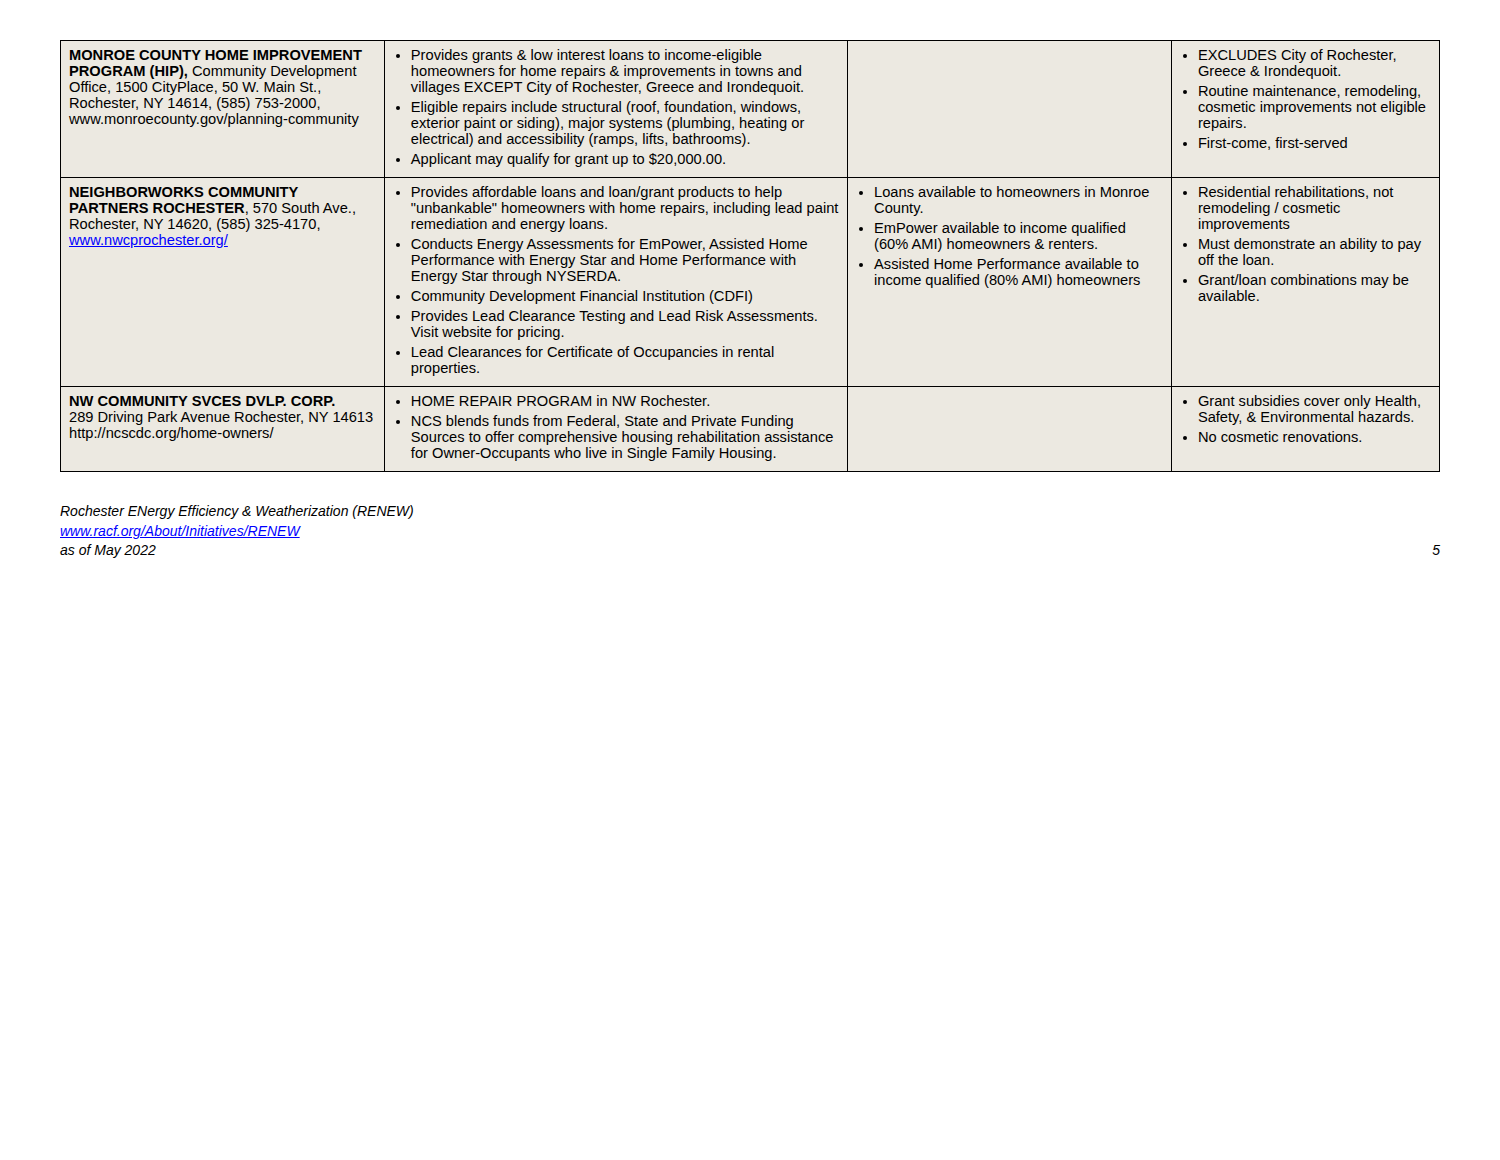| MONROE COUNTY HOME IMPROVEMENT PROGRAM (HIP), Community Development Office, 1500 CityPlace, 50 W. Main St., Rochester, NY 14614, (585) 753-2000, www.monroecounty.gov/planning-community | Provides grants & low interest loans to income-eligible homeowners for home repairs & improvements in towns and villages EXCEPT City of Rochester, Greece and Irondequoit. Eligible repairs include structural (roof, foundation, windows, exterior paint or siding), major systems (plumbing, heating or electrical) and accessibility (ramps, lifts, bathrooms). Applicant may qualify for grant up to $20,000.00. | | EXCLUDES City of Rochester, Greece & Irondequoit. Routine maintenance, remodeling, cosmetic improvements not eligible repairs. First-come, first-served |
| NEIGHBORWORKS COMMUNITY PARTNERS ROCHESTER , 570 South Ave., Rochester, NY 14620, (585) 325-4170, www.nwcprochester.org/ | Provides affordable loans and loan/grant products to help "unbankable" homeowners with home repairs, including lead paint remediation and energy loans. Conducts Energy Assessments for EmPower, Assisted Home Performance with Energy Star and Home Performance with Energy Star through NYSERDA. Community Development Financial Institution (CDFI) Provides Lead Clearance Testing and Lead Risk Assessments. Visit website for pricing. Lead Clearances for Certificate of Occupancies in rental properties. | Loans available to homeowners in Monroe County. EmPower available to income qualified (60% AMI) homeowners & renters. Assisted Home Performance available to income qualified (80% AMI) homeowners | Residential rehabilitations, not remodeling / cosmetic improvements Must demonstrate an ability to pay off the loan. Grant/loan combinations may be available. |
| NW COMMUNITY SVCES DVLP. CORP. 289 Driving Park Avenue Rochester, NY 14613 http://ncscdc.org/home-owners/ | HOME REPAIR PROGRAM in NW Rochester. NCS blends funds from Federal, State and Private Funding Sources to offer comprehensive housing rehabilitation assistance for Owner-Occupants who live in Single Family Housing. | | Grant subsidies cover only Health, Safety, & Environmental hazards. No cosmetic renovations. |
Rochester ENergy Efficiency & Weatherization (RENEW)
www.racf.org/About/Initiatives/RENEW
as of May 2022 5